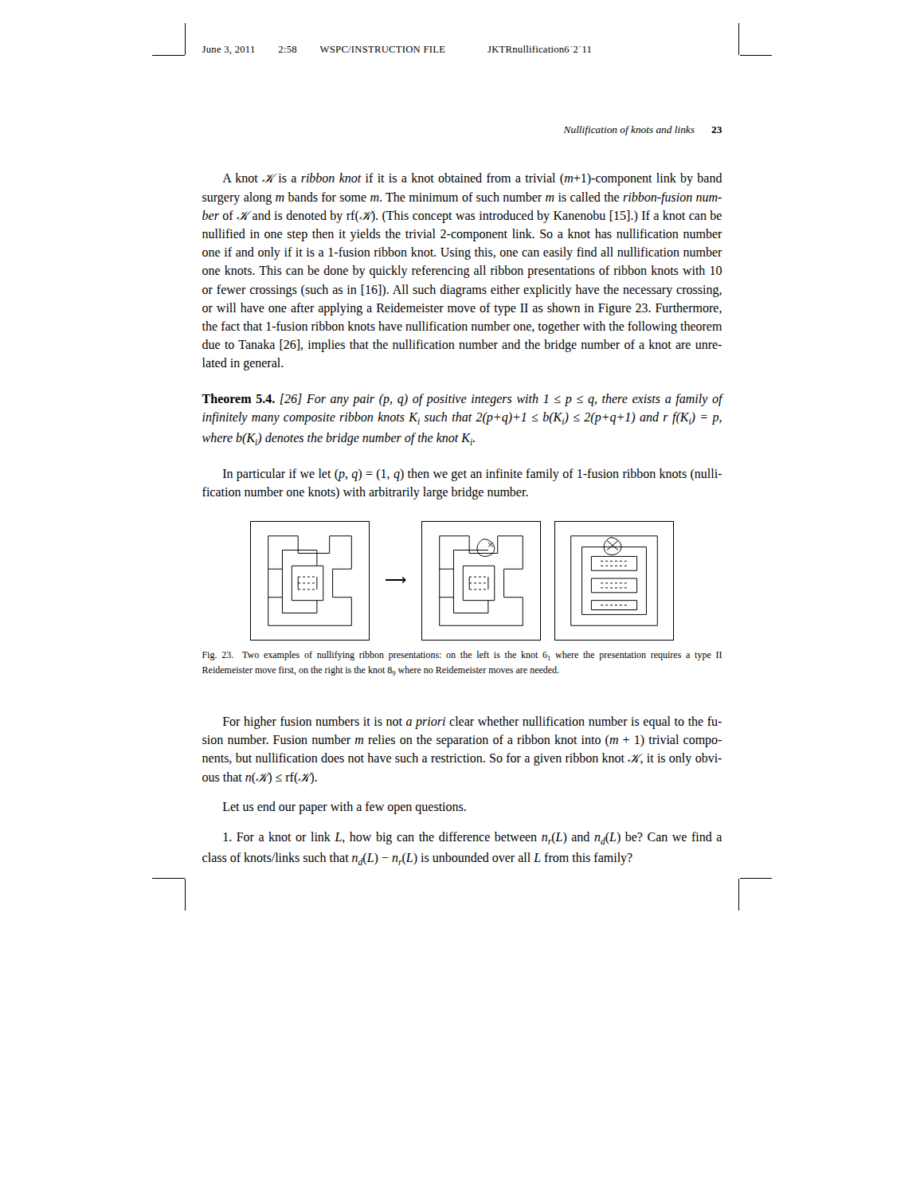June 3, 2011 2:58 WSPC/INSTRUCTION FILE JKTRnullification6˙2˙11
Nullification of knots and links 23
A knot 𝒦 is a ribbon knot if it is a knot obtained from a trivial (m+1)-component link by band surgery along m bands for some m. The minimum of such number m is called the ribbon-fusion number of 𝒦 and is denoted by rf(𝒦). (This concept was introduced by Kanenobu [15].) If a knot can be nullified in one step then it yields the trivial 2-component link. So a knot has nullification number one if and only if it is a 1-fusion ribbon knot. Using this, one can easily find all nullification number one knots. This can be done by quickly referencing all ribbon presentations of ribbon knots with 10 or fewer crossings (such as in [16]). All such diagrams either explicitly have the necessary crossing, or will have one after applying a Reidemeister move of type II as shown in Figure 23. Furthermore, the fact that 1-fusion ribbon knots have nullification number one, together with the following theorem due to Tanaka [26], implies that the nullification number and the bridge number of a knot are unrelated in general.
Theorem 5.4. [26] For any pair (p, q) of positive integers with 1 ≤ p ≤ q, there exists a family of infinitely many composite ribbon knots Ki such that 2(p+q)+1 ≤ b(Ki) ≤ 2(p+q+1) and r f(Ki) = p, where b(Ki) denotes the bridge number of the knot Ki.
In particular if we let (p, q) = (1, q) then we get an infinite family of 1-fusion ribbon knots (nullification number one knots) with arbitrarily large bridge number.
⟶
Fig. 23. Two examples of nullifying ribbon presentations: on the left is the knot 61 where the presentation requires a type II Reidemeister move first, on the right is the knot 89 where no Reidemeister moves are needed.
For higher fusion numbers it is not a priori clear whether nullification number is equal to the fusion number. Fusion number m relies on the separation of a ribbon knot into (m + 1) trivial components, but nullification does not have such a restriction. So for a given ribbon knot 𝒦, it is only obvious that n(𝒦) ≤ rf(𝒦).
Let us end our paper with a few open questions.
1. For a knot or link L, how big can the difference between nr(L) and nd(L) be? Can we find a class of knots/links such that nd(L) − nr(L) is unbounded over all L from this family?